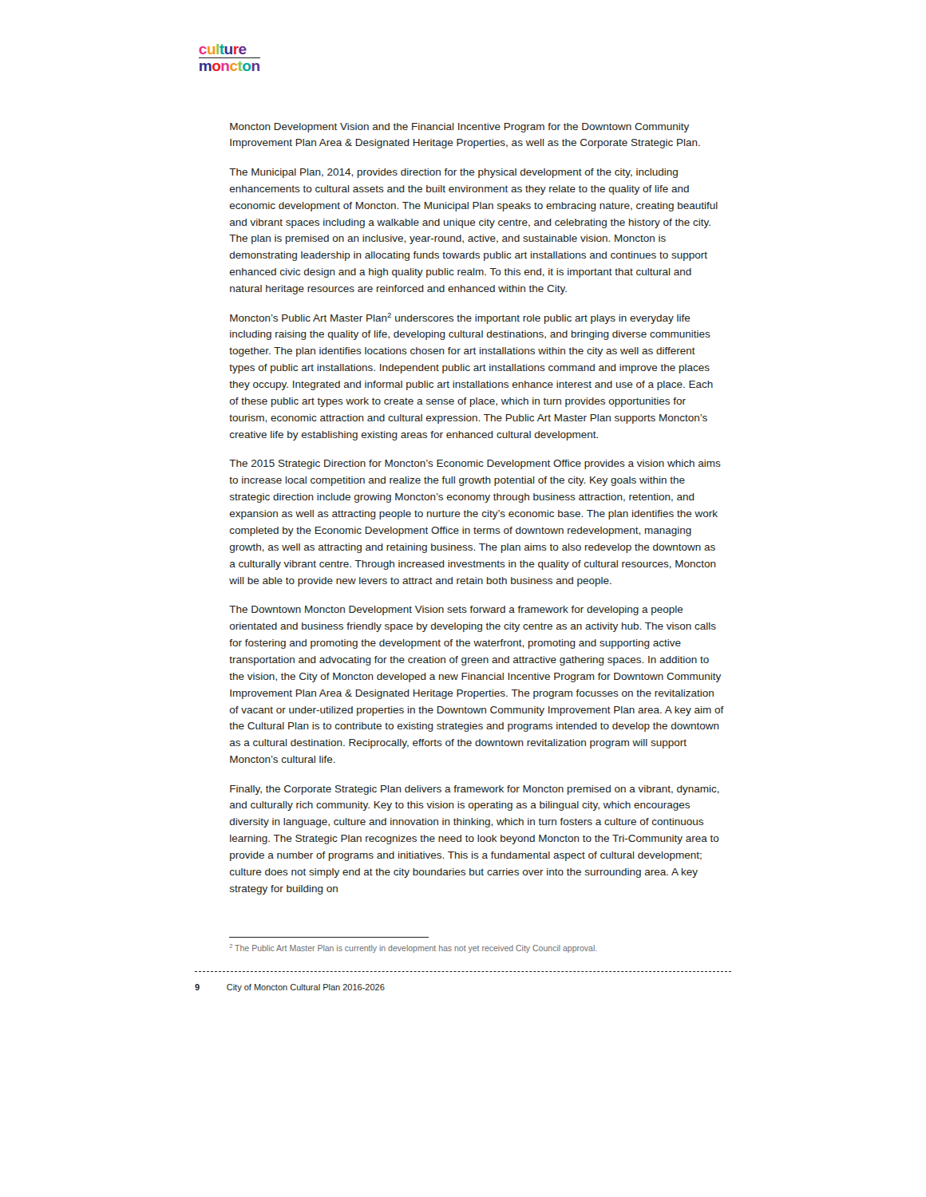culture
moncton
Moncton Development Vision and the Financial Incentive Program for the Downtown Community Improvement Plan Area & Designated Heritage Properties, as well as the Corporate Strategic Plan.
The Municipal Plan, 2014, provides direction for the physical development of the city, including enhancements to cultural assets and the built environment as they relate to the quality of life and economic development of Moncton. The Municipal Plan speaks to embracing nature, creating beautiful and vibrant spaces including a walkable and unique city centre, and celebrating the history of the city. The plan is premised on an inclusive, year-round, active, and sustainable vision. Moncton is demonstrating leadership in allocating funds towards public art installations and continues to support enhanced civic design and a high quality public realm. To this end, it is important that cultural and natural heritage resources are reinforced and enhanced within the City.
Moncton’s Public Art Master Plan2 underscores the important role public art plays in everyday life including raising the quality of life, developing cultural destinations, and bringing diverse communities together. The plan identifies locations chosen for art installations within the city as well as different types of public art installations. Independent public art installations command and improve the places they occupy. Integrated and informal public art installations enhance interest and use of a place. Each of these public art types work to create a sense of place, which in turn provides opportunities for tourism, economic attraction and cultural expression. The Public Art Master Plan supports Moncton’s creative life by establishing existing areas for enhanced cultural development.
The 2015 Strategic Direction for Moncton’s Economic Development Office provides a vision which aims to increase local competition and realize the full growth potential of the city. Key goals within the strategic direction include growing Moncton’s economy through business attraction, retention, and expansion as well as attracting people to nurture the city’s economic base. The plan identifies the work completed by the Economic Development Office in terms of downtown redevelopment, managing growth, as well as attracting and retaining business. The plan aims to also redevelop the downtown as a culturally vibrant centre. Through increased investments in the quality of cultural resources, Moncton will be able to provide new levers to attract and retain both business and people.
The Downtown Moncton Development Vision sets forward a framework for developing a people orientated and business friendly space by developing the city centre as an activity hub. The vison calls for fostering and promoting the development of the waterfront, promoting and supporting active transportation and advocating for the creation of green and attractive gathering spaces. In addition to the vision, the City of Moncton developed a new Financial Incentive Program for Downtown Community Improvement Plan Area & Designated Heritage Properties. The program focusses on the revitalization of vacant or under-utilized properties in the Downtown Community Improvement Plan area. A key aim of the Cultural Plan is to contribute to existing strategies and programs intended to develop the downtown as a cultural destination. Reciprocally, efforts of the downtown revitalization program will support Moncton’s cultural life.
Finally, the Corporate Strategic Plan delivers a framework for Moncton premised on a vibrant, dynamic, and culturally rich community. Key to this vision is operating as a bilingual city, which encourages diversity in language, culture and innovation in thinking, which in turn fosters a culture of continuous learning. The Strategic Plan recognizes the need to look beyond Moncton to the Tri-Community area to provide a number of programs and initiatives. This is a fundamental aspect of cultural development; culture does not simply end at the city boundaries but carries over into the surrounding area. A key strategy for building on
2 The Public Art Master Plan is currently in development has not yet received City Council approval.
9 City of Moncton Cultural Plan 2016-2026